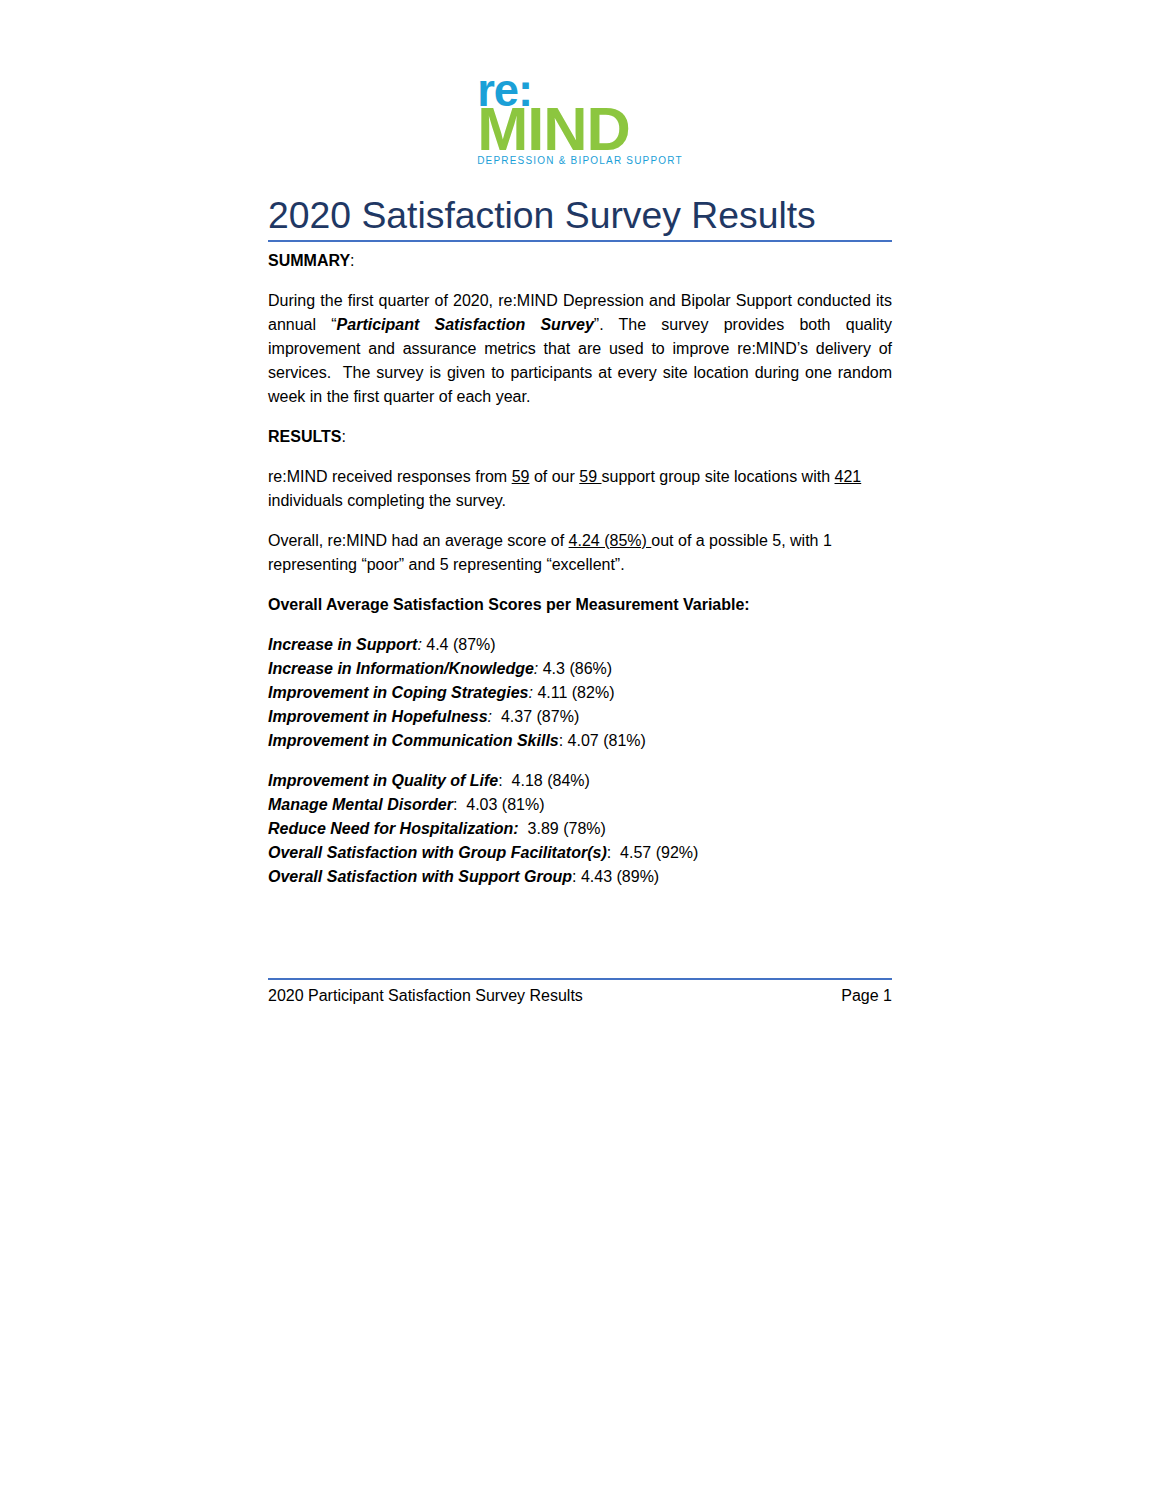re: MIND DEPRESSION & BIPOLAR SUPPORT
2020 Satisfaction Survey Results
SUMMARY:
During the first quarter of 2020, re:MIND Depression and Bipolar Support conducted its annual “Participant Satisfaction Survey”. The survey provides both quality improvement and assurance metrics that are used to improve re:MIND’s delivery of services. The survey is given to participants at every site location during one random week in the first quarter of each year.
RESULTS:
re:MIND received responses from 59 of our 59 support group site locations with 421 individuals completing the survey.
Overall, re:MIND had an average score of 4.24 (85%) out of a possible 5, with 1 representing “poor” and 5 representing “excellent”.
Overall Average Satisfaction Scores per Measurement Variable:
Increase in Support: 4.4 (87%)
Increase in Information/Knowledge: 4.3 (86%)
Improvement in Coping Strategies: 4.11 (82%)
Improvement in Hopefulness: 4.37 (87%)
Improvement in Communication Skills: 4.07 (81%)
Improvement in Quality of Life: 4.18 (84%)
Manage Mental Disorder: 4.03 (81%)
Reduce Need for Hospitalization: 3.89 (78%)
Overall Satisfaction with Group Facilitator(s): 4.57 (92%)
Overall Satisfaction with Support Group: 4.43 (89%)
2020 Participant Satisfaction Survey Results Page 1